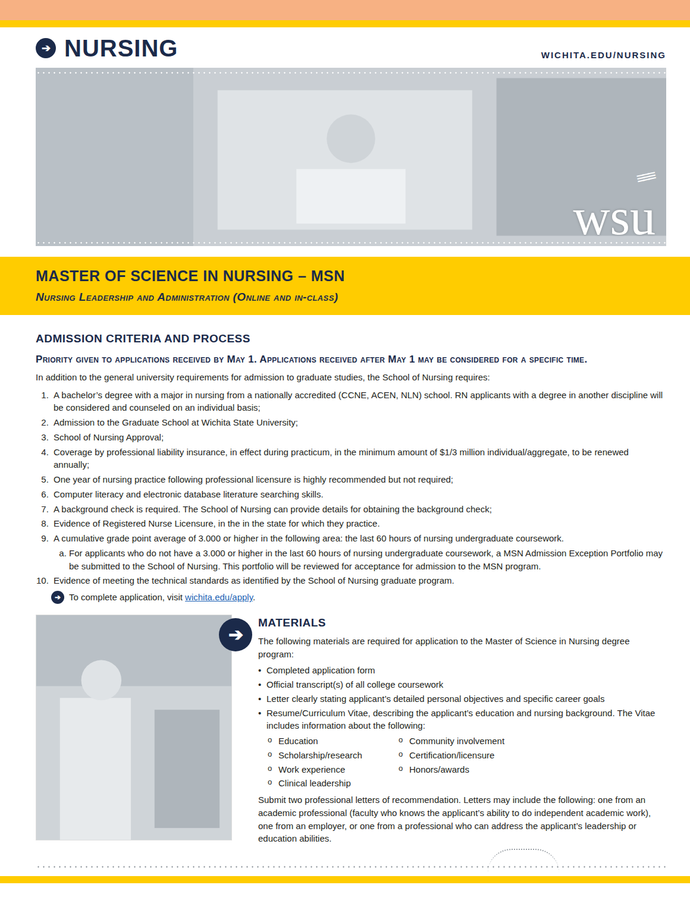➔
Nursing
wichita.edu/nursing
≡≡≡
wsu
Master of Science in Nursing – MSN
Nursing Leadership and Administration (Online and in-class)
Admission criteria and process
Priority given to applications received by May 1. Applications received after May 1 may be considered for a specific time.
In addition to the general university requirements for admission to graduate studies, the School of Nursing requires:
A bachelor’s degree with a major in nursing from a nationally accredited (CCNE, ACEN, NLN) school. RN applicants with a degree in another discipline will be considered and counseled on an individual basis;
Admission to the Graduate School at Wichita State University;
School of Nursing Approval;
Coverage by professional liability insurance, in effect during practicum, in the minimum amount of $1/3 million individual/aggregate, to be renewed annually;
One year of nursing practice following professional licensure is highly recommended but not required;
Computer literacy and electronic database literature searching skills.
A background check is required. The School of Nursing can provide details for obtaining the background check;
Evidence of Registered Nurse Licensure, in the in the state for which they practice.
A cumulative grade point average of 3.000 or higher in the following area: the last 60 hours of nursing undergraduate coursework.
For applicants who do not have a 3.000 or higher in the last 60 hours of nursing undergraduate coursework, a MSN Admission Exception Portfolio may be submitted to the School of Nursing. This portfolio will be reviewed for acceptance for admission to the MSN program.
Evidence of meeting the technical standards as identified by the School of Nursing graduate program.
➔ To complete application, visit wichita.edu/apply.
➔
Materials
The following materials are required for application to the Master of Science in Nursing degree program:
Completed application form
Official transcript(s) of all college coursework
Letter clearly stating applicant’s detailed personal objectives and specific career goals
Resume/Curriculum Vitae, describing the applicant’s education and nursing background. The Vitae includes information about the following:
Education
Community involvement
Scholarship/research
Certification/licensure
Work experience
Honors/awards
Clinical leadership
Submit two professional letters of recommendation. Letters may include the following: one from an academic professional (faculty who knows the applicant’s ability to do independent academic work), one from an employer, or one from a professional who can address the applicant’s leadership or education abilities.